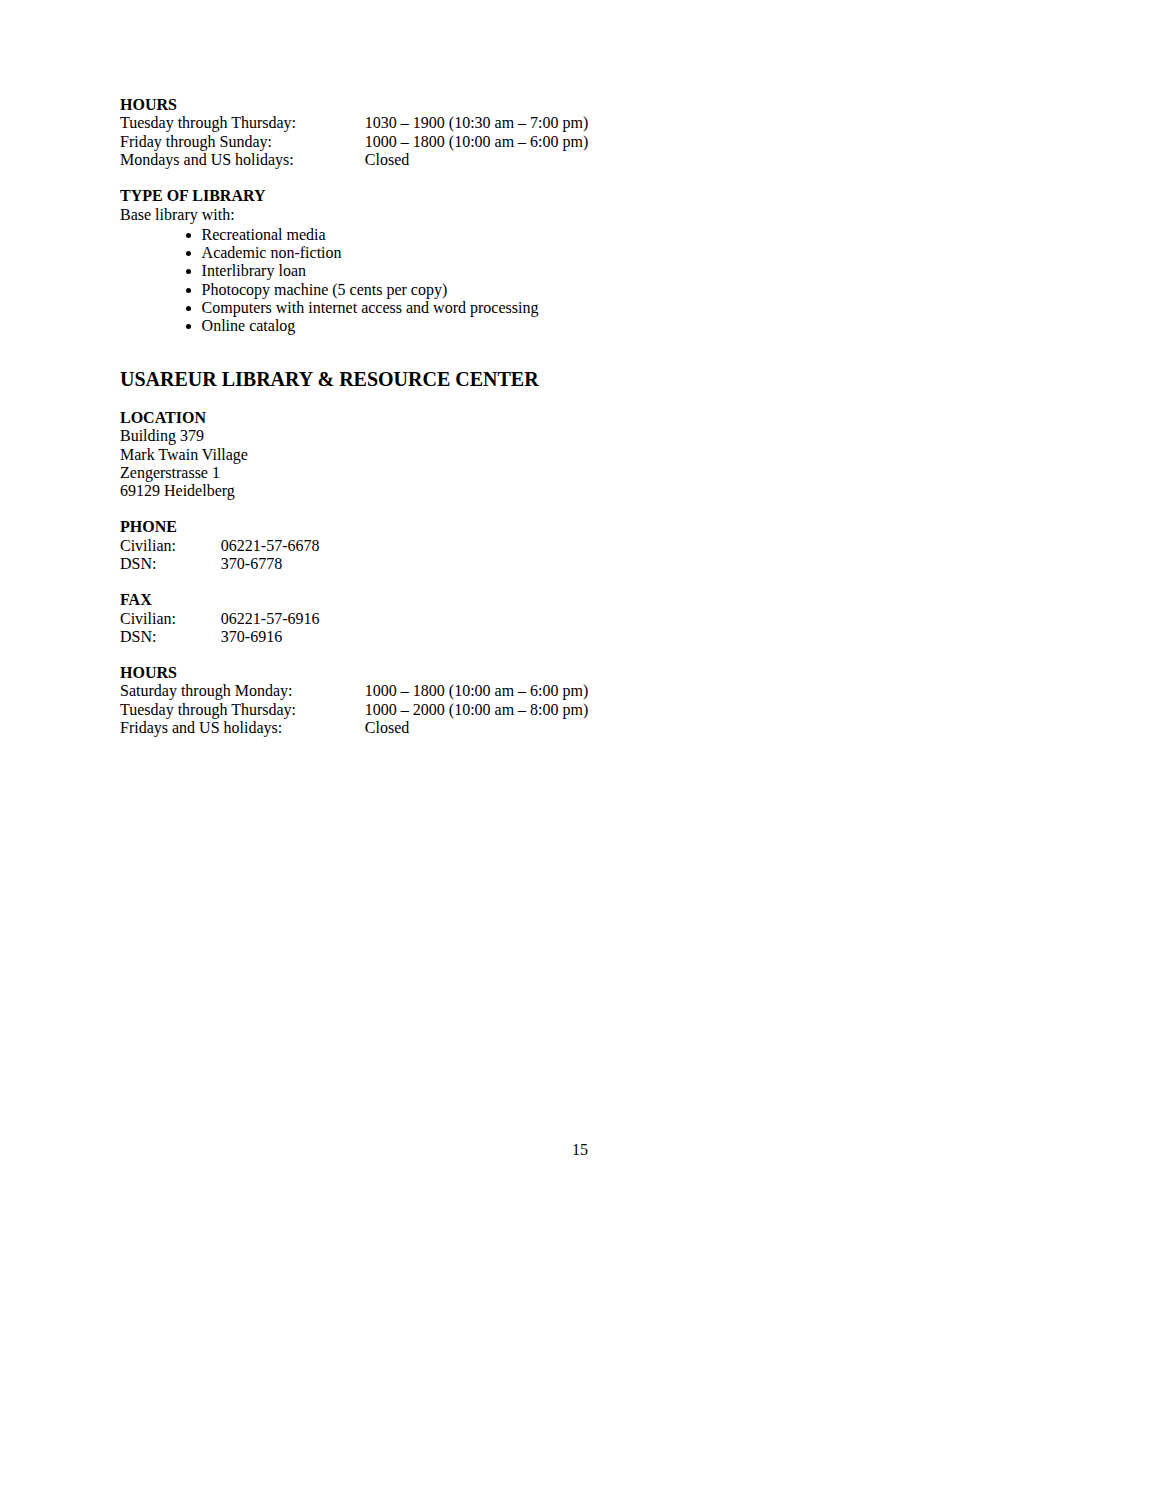HOURS
| Tuesday through Thursday: | 1030 – 1900 (10:30 am – 7:00 pm) |
| Friday through Sunday: | 1000 – 1800 (10:00 am – 6:00 pm) |
| Mondays and US holidays: | Closed |
TYPE OF LIBRARY
Base library with:
Recreational media
Academic non-fiction
Interlibrary loan
Photocopy machine (5 cents per copy)
Computers with internet access and word processing
Online catalog
USAREUR LIBRARY & RESOURCE CENTER
LOCATION
Building 379
Mark Twain Village
Zengerstrasse 1
69129 Heidelberg
PHONE
| Civilian: | 06221-57-6678 |
| DSN: | 370-6778 |
FAX
| Civilian: | 06221-57-6916 |
| DSN: | 370-6916 |
HOURS
| Saturday through Monday: | 1000 – 1800 (10:00 am – 6:00 pm) |
| Tuesday through Thursday: | 1000 – 2000 (10:00 am – 8:00 pm) |
| Fridays and US holidays: | Closed |
15